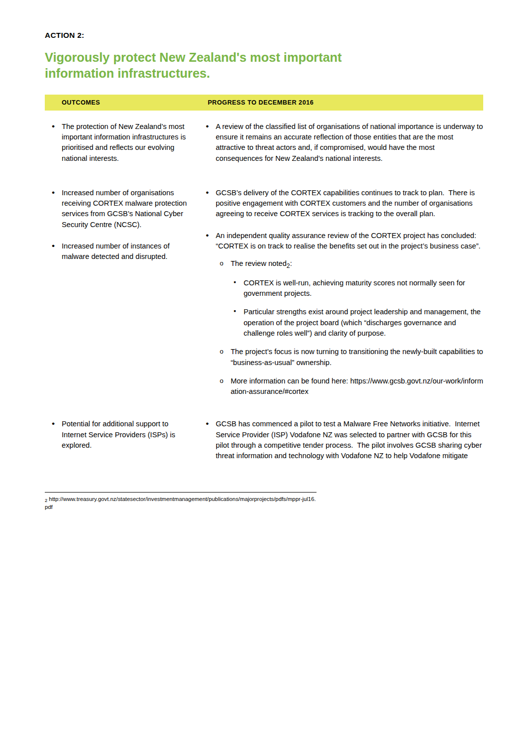ACTION 2:
Vigorously protect New Zealand's most important
information infrastructures.
| OUTCOMES | PROGRESS TO DECEMBER 2016 |
| --- | --- |
| The protection of New Zealand’s most important information infrastructures is prioritised and reflects our evolving national interests. Increased number of organisations receiving CORTEX malware protection services from GCSB’s National Cyber Security Centre (NCSC). Increased number of instances of malware detected and disrupted. | A review of the classified list of organisations of national importance is underway to ensure it remains an accurate reflection of those entities that are the most attractive to threat actors and, if compromised, would have the most consequences for New Zealand’s national interests. GCSB’s delivery of the CORTEX capabilities continues to track to plan. There is positive engagement with CORTEX customers and the number of organisations agreeing to receive CORTEX services is tracking to the overall plan. An independent quality assurance review of the CORTEX project has concluded: “CORTEX is on track to realise the benefits set out in the project’s business case”. The review noted 2 : CORTEX is well-run, achieving maturity scores not normally seen for government projects. Particular strengths exist around project leadership and management, the operation of the project board (which “discharges governance and challenge roles well”) and clarity of purpose. The project’s focus is now turning to transitioning the newly-built capabilities to “business-as-usual” ownership. More information can be found here: https://www.gcsb.govt.nz/our-work/information-assurance/#cortex |
| Potential for additional support to Internet Service Providers (ISPs) is explored. | GCSB has commenced a pilot to test a Malware Free Networks initiative. Internet Service Provider (ISP) Vodafone NZ was selected to partner with GCSB for this pilot through a competitive tender process. The pilot involves GCSB sharing cyber threat information and technology with Vodafone NZ to help Vodafone mitigate |
2 http://www.treasury.govt.nz/statesector/investmentmanagement/publications/majorprojects/pdfs/mppr-jul16.pdf